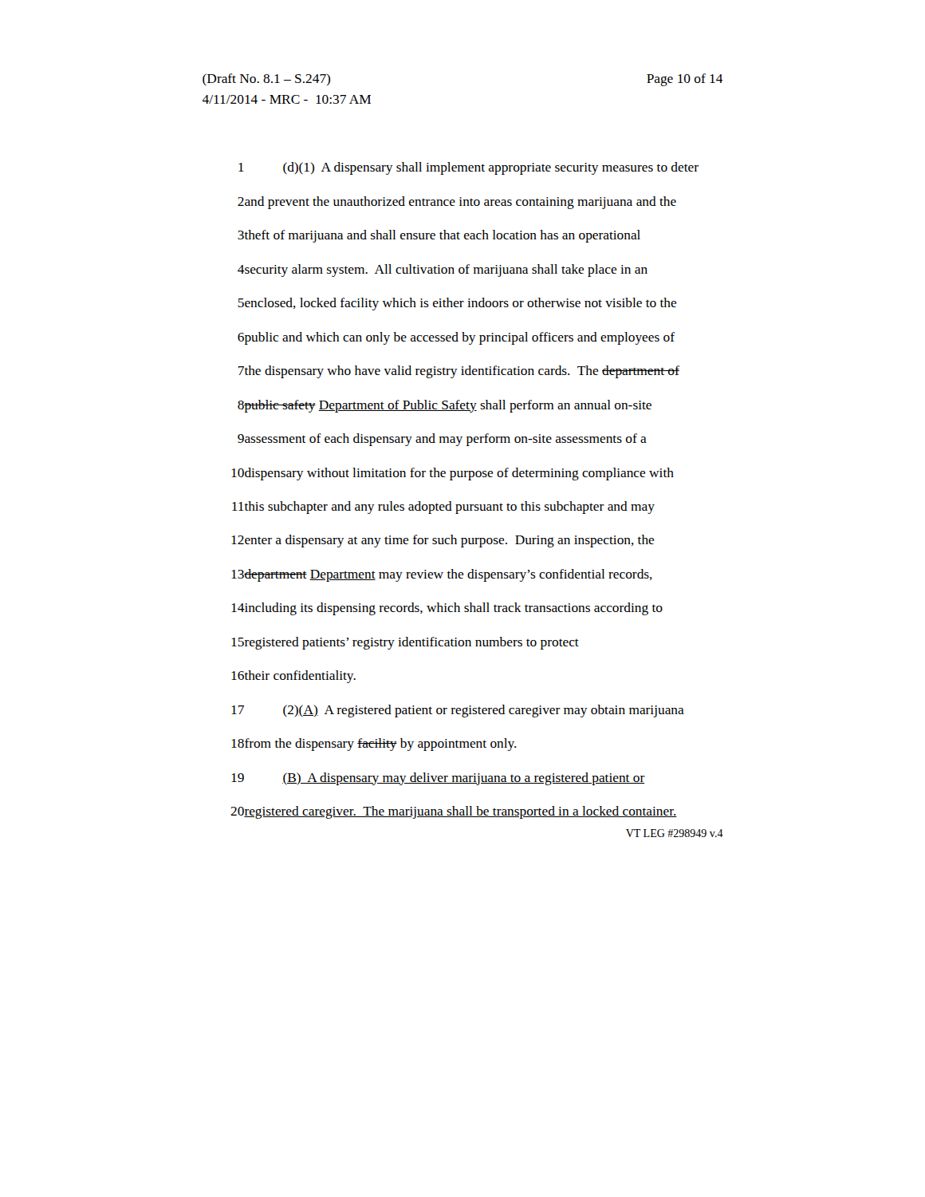(Draft No. 8.1 – S.247)
4/11/2014 - MRC - 10:37 AM
Page 10 of 14
| 1 | (d)(1) A dispensary shall implement appropriate security measures to deter |
| 2 | and prevent the unauthorized entrance into areas containing marijuana and the |
| 3 | theft of marijuana and shall ensure that each location has an operational |
| 4 | security alarm system. All cultivation of marijuana shall take place in an |
| 5 | enclosed, locked facility which is either indoors or otherwise not visible to the |
| 6 | public and which can only be accessed by principal officers and employees of |
| 7 | the dispensary who have valid registry identification cards. The department of |
| 8 | public safety Department of Public Safety shall perform an annual on-site |
| 9 | assessment of each dispensary and may perform on-site assessments of a |
| 10 | dispensary without limitation for the purpose of determining compliance with |
| 11 | this subchapter and any rules adopted pursuant to this subchapter and may |
| 12 | enter a dispensary at any time for such purpose. During an inspection, the |
| 13 | department Department may review the dispensary’s confidential records, |
| 14 | including its dispensing records, which shall track transactions according to |
| 15 | registered patients’ registry identification numbers to protect |
| 16 | their confidentiality. |
| 17 | (2) (A) A registered patient or registered caregiver may obtain marijuana |
| 18 | from the dispensary facility by appointment only. |
| 19 | (B) A dispensary may deliver marijuana to a registered patient or |
| 20 | registered caregiver. The marijuana shall be transported in a locked container. |
VT LEG #298949 v.4